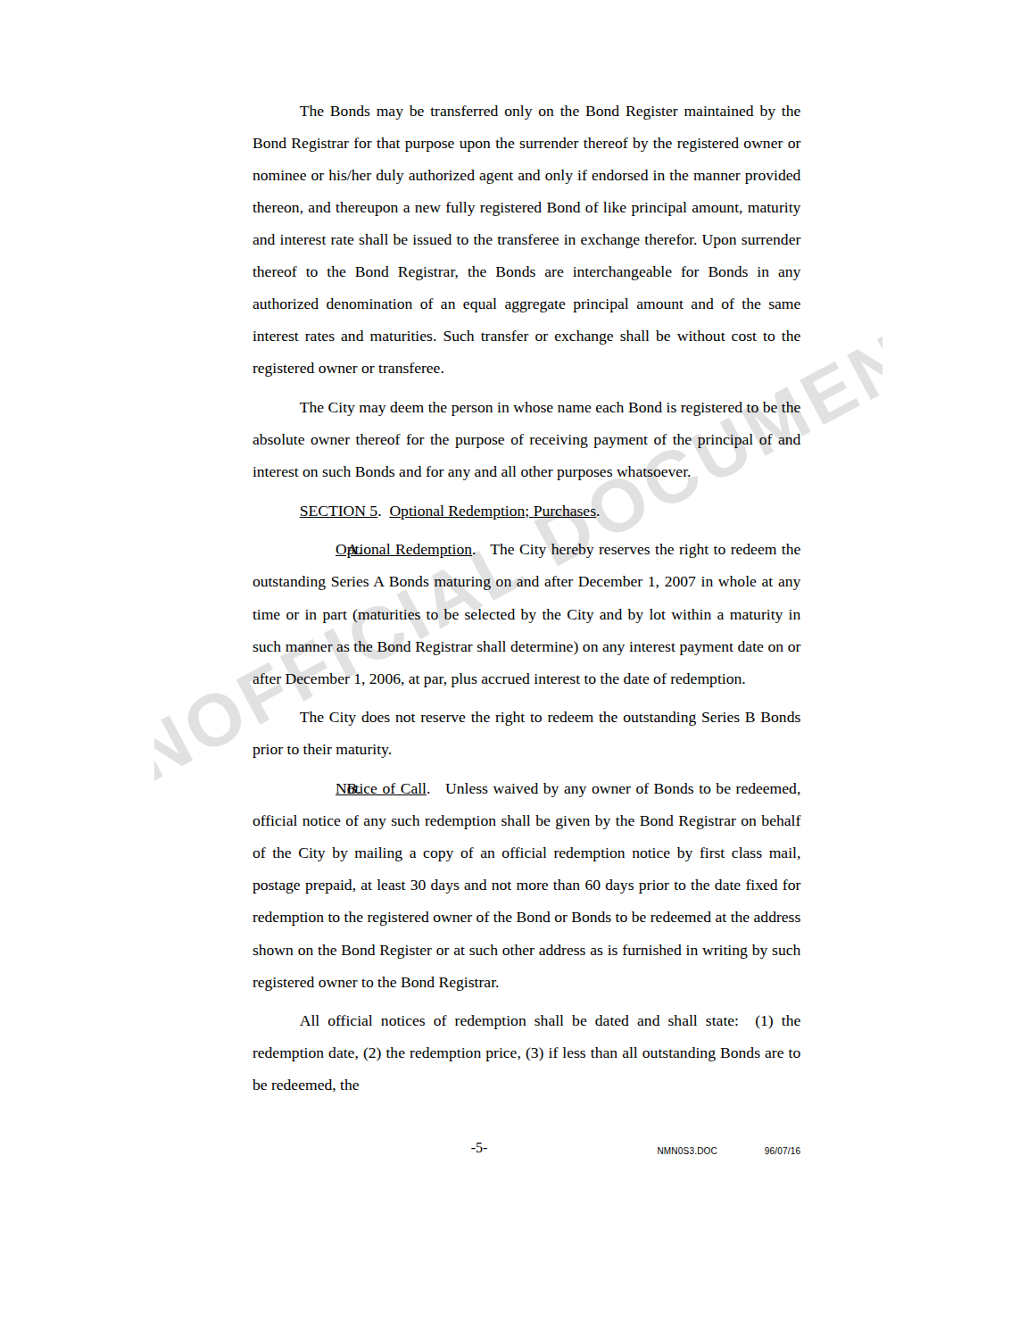UNOFFICIAL DOCUMENT
The Bonds may be transferred only on the Bond Register maintained by the Bond Registrar for that purpose upon the surrender thereof by the registered owner or nominee or his/her duly authorized agent and only if endorsed in the manner provided thereon, and thereupon a new fully registered Bond of like principal amount, maturity and interest rate shall be issued to the transferee in exchange therefor. Upon surrender thereof to the Bond Registrar, the Bonds are interchangeable for Bonds in any authorized denomination of an equal aggregate principal amount and of the same interest rates and maturities. Such transfer or exchange shall be without cost to the registered owner or transferee.
The City may deem the person in whose name each Bond is registered to be the absolute owner thereof for the purpose of receiving payment of the principal of and interest on such Bonds and for any and all other purposes whatsoever.
SECTION 5. Optional Redemption; Purchases.
A. Optional Redemption. The City hereby reserves the right to redeem the outstanding Series A Bonds maturing on and after December 1, 2007 in whole at any time or in part (maturities to be selected by the City and by lot within a maturity in such manner as the Bond Registrar shall determine) on any interest payment date on or after December 1, 2006, at par, plus accrued interest to the date of redemption.
The City does not reserve the right to redeem the outstanding Series B Bonds prior to their maturity.
B. Notice of Call. Unless waived by any owner of Bonds to be redeemed, official notice of any such redemption shall be given by the Bond Registrar on behalf of the City by mailing a copy of an official redemption notice by first class mail, postage prepaid, at least 30 days and not more than 60 days prior to the date fixed for redemption to the registered owner of the Bond or Bonds to be redeemed at the address shown on the Bond Register or at such other address as is furnished in writing by such registered owner to the Bond Registrar.
All official notices of redemption shall be dated and shall state: (1) the redemption date, (2) the redemption price, (3) if less than all outstanding Bonds are to be redeemed, the
-5-
NMN0S3.DOC 96/07/16